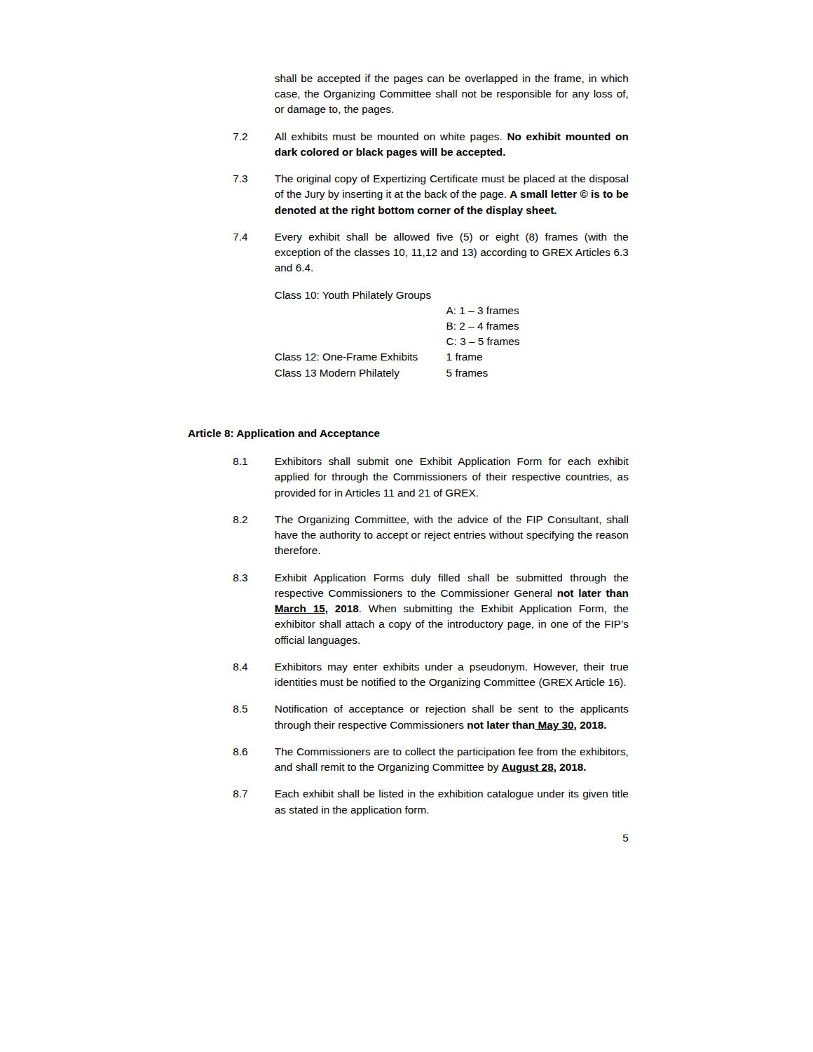shall be accepted if the pages can be overlapped in the frame, in which case, the Organizing Committee shall not be responsible for any loss of, or damage to, the pages.
7.2
All exhibits must be mounted on white pages. No exhibit mounted on dark colored or black pages will be accepted.
7.3
The original copy of Expertizing Certificate must be placed at the disposal of the Jury by inserting it at the back of the page. A small letter © is to be denoted at the right bottom corner of the display sheet.
7.4
Every exhibit shall be allowed five (5) or eight (8) frames (with the exception of the classes 10, 11,12 and 13) according to GREX Articles 6.3 and 6.4.
Class 10: Youth Philately Groups
A: 1 – 3 frames
B: 2 – 4 frames
C: 3 – 5 frames
Class 12: One-Frame Exhibits 1 frame
Class 13 Modern Philately 5 frames
Article 8: Application and Acceptance
8.1
Exhibitors shall submit one Exhibit Application Form for each exhibit applied for through the Commissioners of their respective countries, as provided for in Articles 11 and 21 of GREX.
8.2
The Organizing Committee, with the advice of the FIP Consultant, shall have the authority to accept or reject entries without specifying the reason therefore.
8.3
Exhibit Application Forms duly filled shall be submitted through the respective Commissioners to the Commissioner General not later than March 15, 2018. When submitting the Exhibit Application Form, the exhibitor shall attach a copy of the introductory page, in one of the FIP’s official languages.
8.4
Exhibitors may enter exhibits under a pseudonym. However, their true identities must be notified to the Organizing Committee (GREX Article 16).
8.5
Notification of acceptance or rejection shall be sent to the applicants through their respective Commissioners not later than May 30, 2018.
8.6
The Commissioners are to collect the participation fee from the exhibitors, and shall remit to the Organizing Committee by August 28, 2018.
8.7
Each exhibit shall be listed in the exhibition catalogue under its given title as stated in the application form.
5